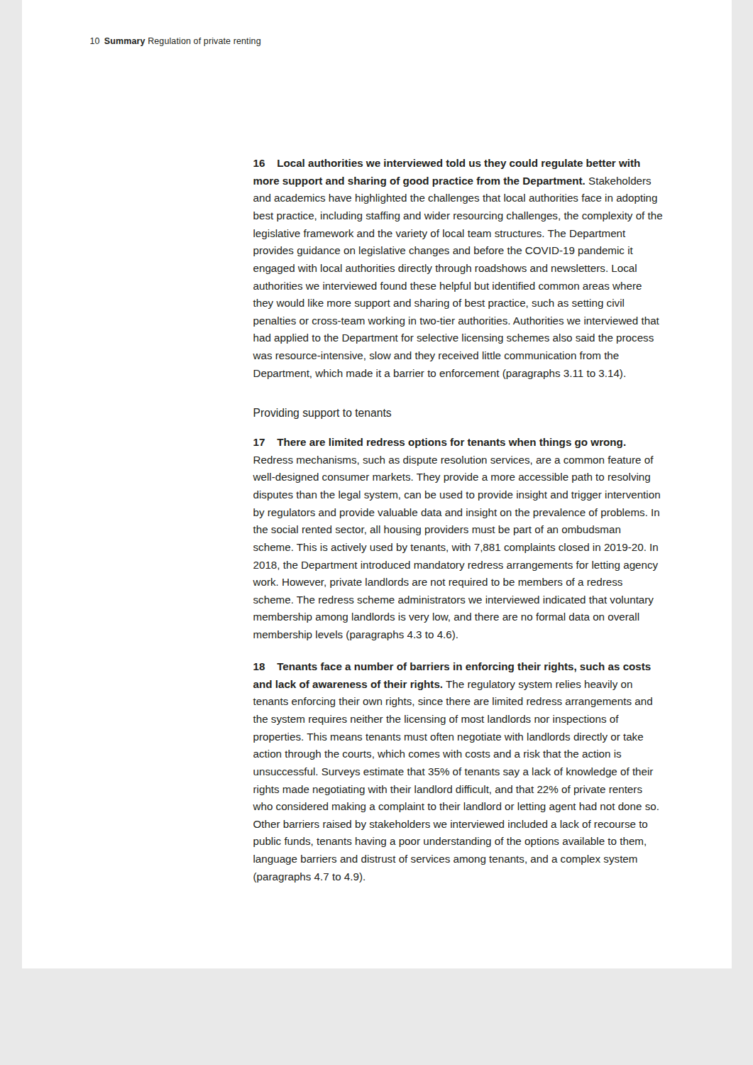10 Summary Regulation of private renting
16 Local authorities we interviewed told us they could regulate better with more support and sharing of good practice from the Department. Stakeholders and academics have highlighted the challenges that local authorities face in adopting best practice, including staffing and wider resourcing challenges, the complexity of the legislative framework and the variety of local team structures. The Department provides guidance on legislative changes and before the COVID-19 pandemic it engaged with local authorities directly through roadshows and newsletters. Local authorities we interviewed found these helpful but identified common areas where they would like more support and sharing of best practice, such as setting civil penalties or cross-team working in two-tier authorities. Authorities we interviewed that had applied to the Department for selective licensing schemes also said the process was resource-intensive, slow and they received little communication from the Department, which made it a barrier to enforcement (paragraphs 3.11 to 3.14).
Providing support to tenants
17 There are limited redress options for tenants when things go wrong. Redress mechanisms, such as dispute resolution services, are a common feature of well-designed consumer markets. They provide a more accessible path to resolving disputes than the legal system, can be used to provide insight and trigger intervention by regulators and provide valuable data and insight on the prevalence of problems. In the social rented sector, all housing providers must be part of an ombudsman scheme. This is actively used by tenants, with 7,881 complaints closed in 2019-20. In 2018, the Department introduced mandatory redress arrangements for letting agency work. However, private landlords are not required to be members of a redress scheme. The redress scheme administrators we interviewed indicated that voluntary membership among landlords is very low, and there are no formal data on overall membership levels (paragraphs 4.3 to 4.6).
18 Tenants face a number of barriers in enforcing their rights, such as costs and lack of awareness of their rights. The regulatory system relies heavily on tenants enforcing their own rights, since there are limited redress arrangements and the system requires neither the licensing of most landlords nor inspections of properties. This means tenants must often negotiate with landlords directly or take action through the courts, which comes with costs and a risk that the action is unsuccessful. Surveys estimate that 35% of tenants say a lack of knowledge of their rights made negotiating with their landlord difficult, and that 22% of private renters who considered making a complaint to their landlord or letting agent had not done so. Other barriers raised by stakeholders we interviewed included a lack of recourse to public funds, tenants having a poor understanding of the options available to them, language barriers and distrust of services among tenants, and a complex system (paragraphs 4.7 to 4.9).